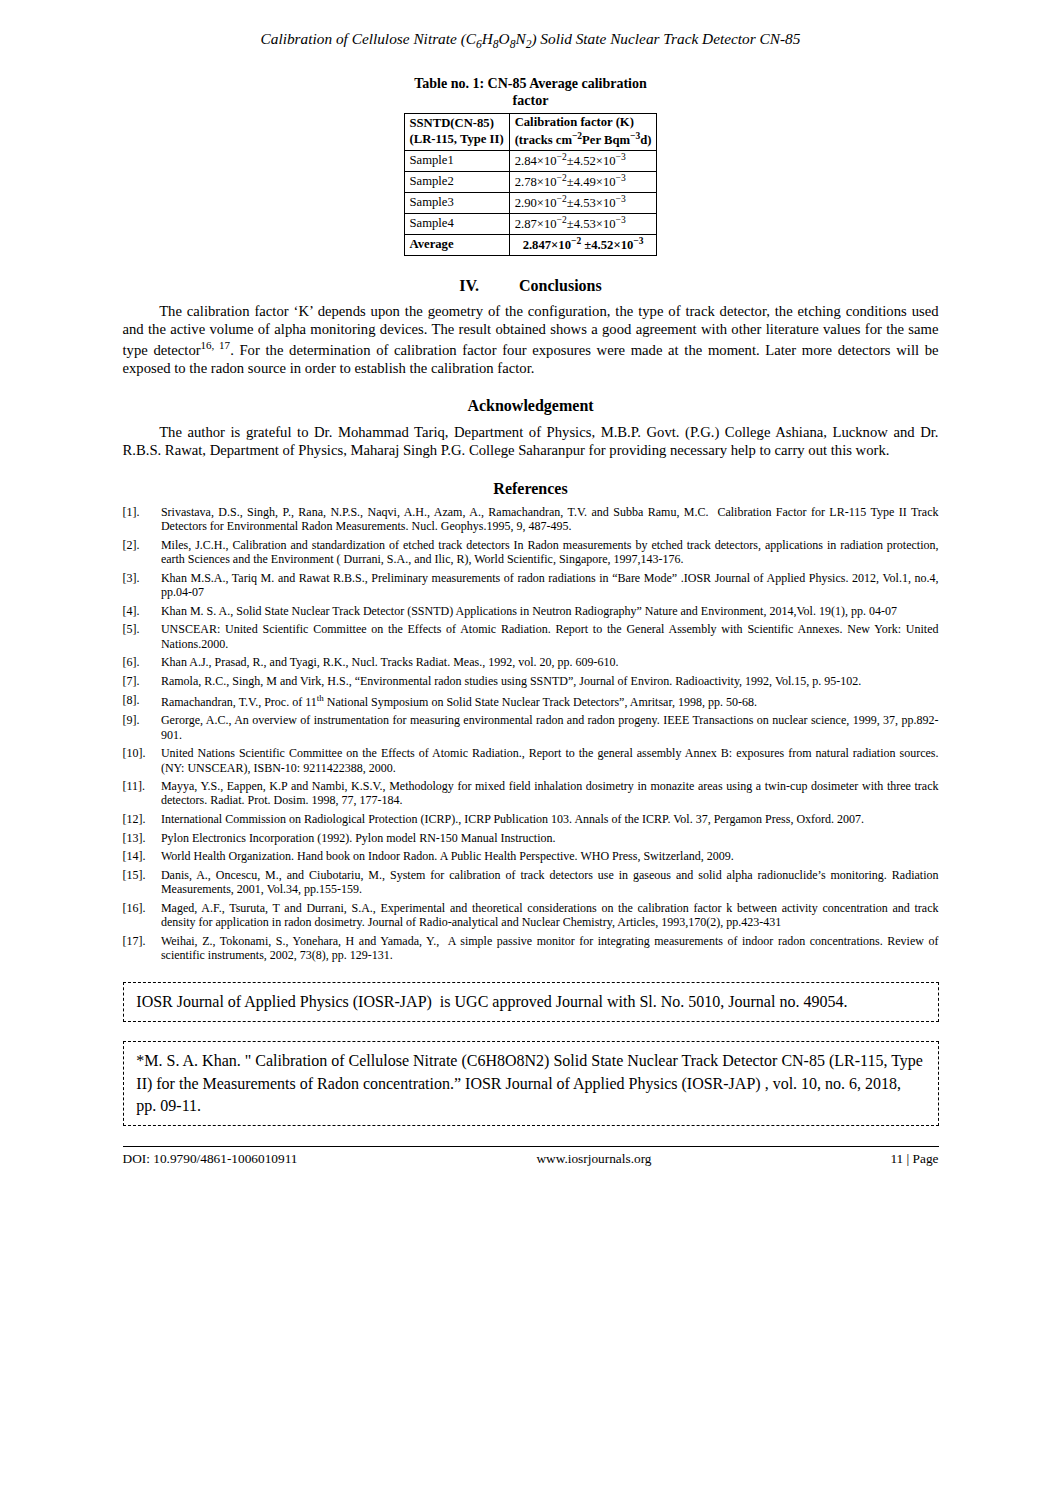Calibration of Cellulose Nitrate (C6H8O8N2) Solid State Nuclear Track Detector CN-85
Table no. 1: CN-85 Average calibration factor
| SSNTD(CN-85) (LR-115, Type II) | Calibration factor (K) (tracks cm −2 Per Bqm −3 d) |
| --- | --- |
| Sample1 | 2.84×10 −2 ±4.52×10 −3 |
| Sample2 | 2.78×10 −2 ±4.49×10 −3 |
| Sample3 | 2.90×10 −2 ±4.53×10 −3 |
| Sample4 | 2.87×10 −2 ±4.53×10 −3 |
| Average | 2.847×10 −2 ±4.52×10 −3 |
IV. Conclusions
The calibration factor ‘K’ depends upon the geometry of the configuration, the type of track detector, the etching conditions used and the active volume of alpha monitoring devices. The result obtained shows a good agreement with other literature values for the same type detector16, 17. For the determination of calibration factor four exposures were made at the moment. Later more detectors will be exposed to the radon source in order to establish the calibration factor.
Acknowledgement
The author is grateful to Dr. Mohammad Tariq, Department of Physics, M.B.P. Govt. (P.G.) College Ashiana, Lucknow and Dr. R.B.S. Rawat, Department of Physics, Maharaj Singh P.G. College Saharanpur for providing necessary help to carry out this work.
References
[1]. Srivastava, D.S., Singh, P., Rana, N.P.S., Naqvi, A.H., Azam, A., Ramachandran, T.V. and Subba Ramu, M.C. Calibration Factor for LR-115 Type II Track Detectors for Environmental Radon Measurements. Nucl. Geophys.1995, 9, 487-495.
[2]. Miles, J.C.H., Calibration and standardization of etched track detectors In Radon measurements by etched track detectors, applications in radiation protection, earth Sciences and the Environment ( Durrani, S.A., and Ilic, R), World Scientific, Singapore, 1997,143-176.
[3]. Khan M.S.A., Tariq M. and Rawat R.B.S., Preliminary measurements of radon radiations in “Bare Mode” .IOSR Journal of Applied Physics. 2012, Vol.1, no.4, pp.04-07
[4]. Khan M. S. A., Solid State Nuclear Track Detector (SSNTD) Applications in Neutron Radiography” Nature and Environment, 2014,Vol. 19(1), pp. 04-07
[5]. UNSCEAR: United Scientific Committee on the Effects of Atomic Radiation. Report to the General Assembly with Scientific Annexes. New York: United Nations.2000.
[6]. Khan A.J., Prasad, R., and Tyagi, R.K., Nucl. Tracks Radiat. Meas., 1992, vol. 20, pp. 609-610.
[7]. Ramola, R.C., Singh, M and Virk, H.S., “Environmental radon studies using SSNTD”, Journal of Environ. Radioactivity, 1992, Vol.15, p. 95-102.
[8]. Ramachandran, T.V., Proc. of 11th National Symposium on Solid State Nuclear Track Detectors”, Amritsar, 1998, pp. 50-68.
[9]. Gerorge, A.C., An overview of instrumentation for measuring environmental radon and radon progeny. IEEE Transactions on nuclear science, 1999, 37, pp.892-901.
[10]. United Nations Scientific Committee on the Effects of Atomic Radiation., Report to the general assembly Annex B: exposures from natural radiation sources. (NY: UNSCEAR), ISBN-10: 9211422388, 2000.
[11]. Mayya, Y.S., Eappen, K.P and Nambi, K.S.V., Methodology for mixed field inhalation dosimetry in monazite areas using a twin-cup dosimeter with three track detectors. Radiat. Prot. Dosim. 1998, 77, 177-184.
[12]. International Commission on Radiological Protection (ICRP)., ICRP Publication 103. Annals of the ICRP. Vol. 37, Pergamon Press, Oxford. 2007.
[13]. Pylon Electronics Incorporation (1992). Pylon model RN-150 Manual Instruction.
[14]. World Health Organization. Hand book on Indoor Radon. A Public Health Perspective. WHO Press, Switzerland, 2009.
[15]. Danis, A., Oncescu, M., and Ciubotariu, M., System for calibration of track detectors use in gaseous and solid alpha radionuclide’s monitoring. Radiation Measurements, 2001, Vol.34, pp.155-159.
[16]. Maged, A.F., Tsuruta, T and Durrani, S.A., Experimental and theoretical considerations on the calibration factor k between activity concentration and track density for application in radon dosimetry. Journal of Radio-analytical and Nuclear Chemistry, Articles, 1993,170(2), pp.423-431
[17]. Weihai, Z., Tokonami, S., Yonehara, H and Yamada, Y., A simple passive monitor for integrating measurements of indoor radon concentrations. Review of scientific instruments, 2002, 73(8), pp. 129-131.
IOSR Journal of Applied Physics (IOSR-JAP) is UGC approved Journal with Sl. No. 5010, Journal no. 49054.
*M. S. A. Khan. " Calibration of Cellulose Nitrate (C6H8O8N2) Solid State Nuclear Track Detector CN-85 (LR-115, Type II) for the Measurements of Radon concentration.” IOSR Journal of Applied Physics (IOSR-JAP) , vol. 10, no. 6, 2018, pp. 09-11.
DOI: 10.9790/4861-1006010911 www.iosrjournals.org 11 | Page